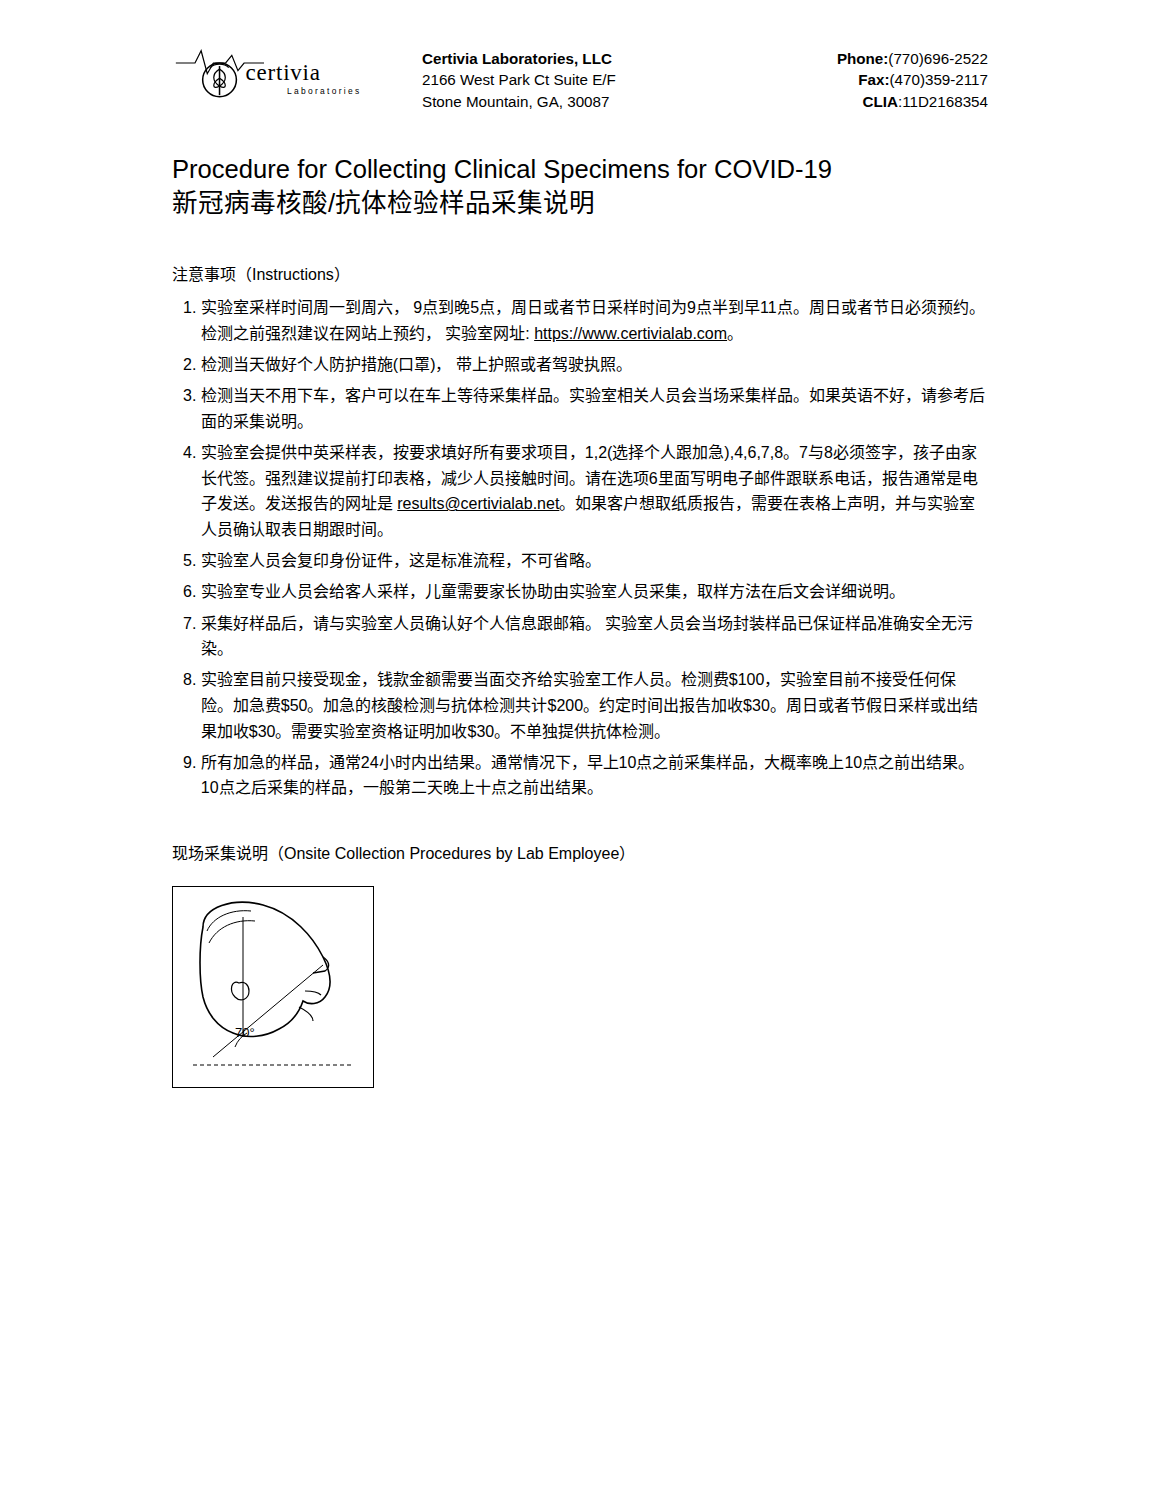certivia Laboratories
Certivia Laboratories, LLC
2166 West Park Ct Suite E/F
Stone Mountain, GA, 30087
Phone:(770)696-2522
Fax:(470)359-2117
CLIA:11D2168354
Procedure for Collecting Clinical Specimens for COVID-19
新冠病毒核酸/抗体检验样品采集说明
注意事项（Instructions）
实验室采样时间周一到周六， 9点到晚5点，周日或者节日采样时间为9点半到早11点。周日或者节日必须预约。检测之前强烈建议在网站上预约， 实验室网址: https://www.certivialab.com。
检测当天做好个人防护措施(口罩)， 带上护照或者驾驶执照。
检测当天不用下车，客户可以在车上等待采集样品。实验室相关人员会当场采集样品。如果英语不好，请参考后面的采集说明。
实验室会提供中英采样表，按要求填好所有要求项目，1,2(选择个人跟加急),4,6,7,8。7与8必须签字，孩子由家长代签。强烈建议提前打印表格，减少人员接触时间。请在选项6里面写明电子邮件跟联系电话，报告通常是电子发送。发送报告的网址是 results@certivialab.net。如果客户想取纸质报告，需要在表格上声明，并与实验室人员确认取表日期跟时间。
实验室人员会复印身份证件，这是标准流程，不可省略。
实验室专业人员会给客人采样，儿童需要家长协助由实验室人员采集，取样方法在后文会详细说明。
采集好样品后，请与实验室人员确认好个人信息跟邮箱。 实验室人员会当场封装样品已保证样品准确安全无污染。
实验室目前只接受现金，钱款金额需要当面交齐给实验室工作人员。检测费$100，实验室目前不接受任何保险。加急费$50。加急的核酸检测与抗体检测共计$200。约定时间出报告加收$30。周日或者节假日采样或出结果加收$30。需要实验室资格证明加收$30。不单独提供抗体检测。
所有加急的样品，通常24小时内出结果。通常情况下，早上10点之前采集样品，大概率晚上10点之前出结果。10点之后采集的样品，一般第二天晚上十点之前出结果。
现场采集说明（Onsite Collection Procedures by Lab Employee）
70°